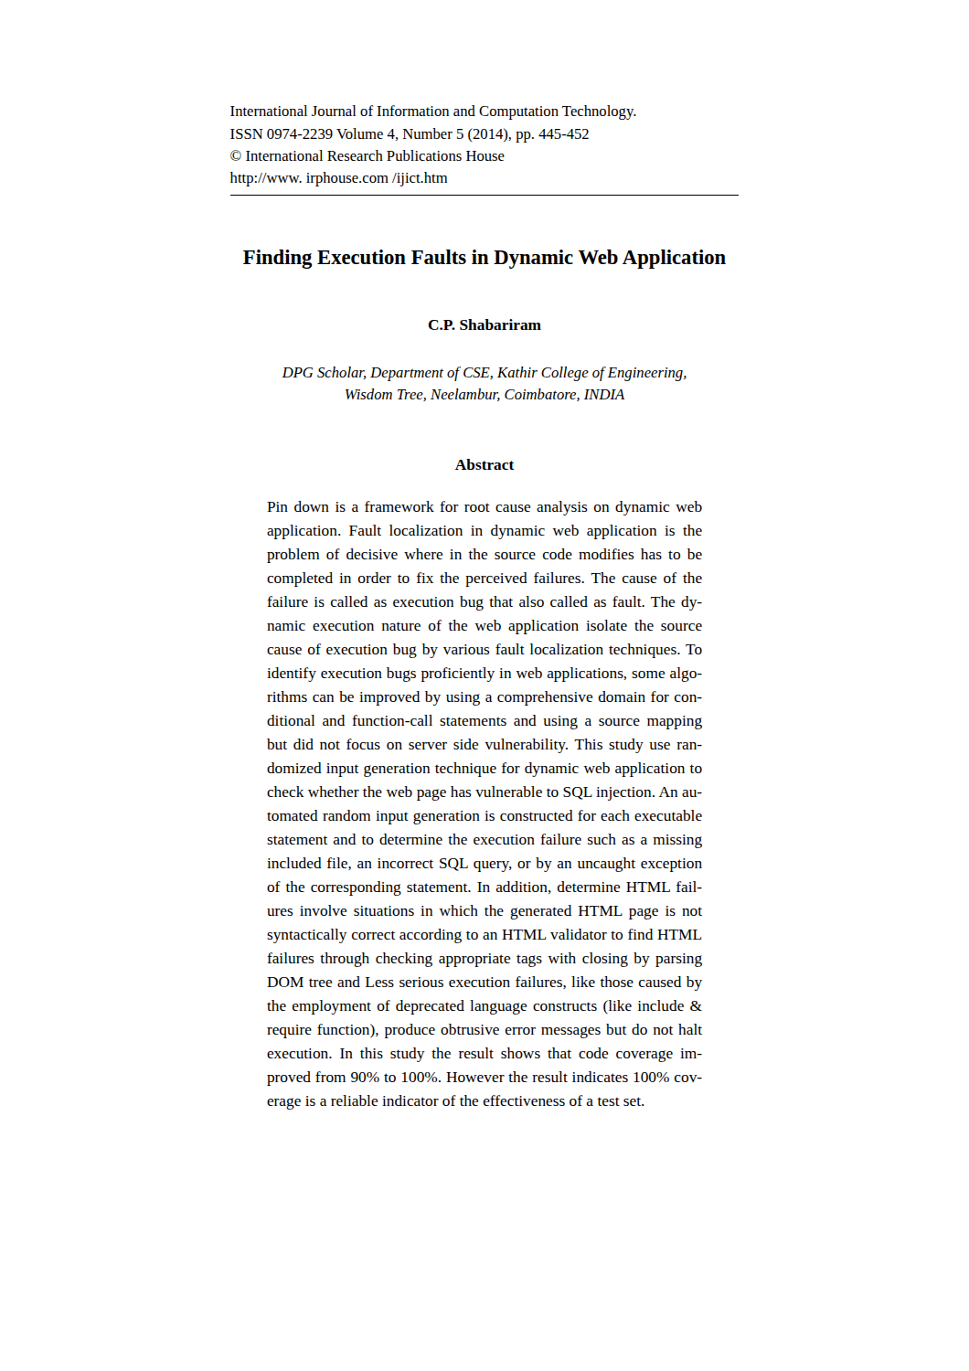International Journal of Information and Computation Technology.
ISSN 0974-2239 Volume 4, Number 5 (2014), pp. 445-452
© International Research Publications House
http://www. irphouse.com /ijict.htm
Finding Execution Faults in Dynamic Web Application
C.P. Shabariram
DPG Scholar, Department of CSE, Kathir College of Engineering,
Wisdom Tree, Neelambur, Coimbatore, INDIA
Abstract
Pin down is a framework for root cause analysis on dynamic web application. Fault localization in dynamic web application is the problem of decisive where in the source code modifies has to be completed in order to fix the perceived failures. The cause of the failure is called as execution bug that also called as fault. The dynamic execution nature of the web application isolate the source cause of execution bug by various fault localization techniques. To identify execution bugs proficiently in web applications, some algorithms can be improved by using a comprehensive domain for conditional and function-call statements and using a source mapping but did not focus on server side vulnerability. This study use randomized input generation technique for dynamic web application to check whether the web page has vulnerable to SQL injection. An automated random input generation is constructed for each executable statement and to determine the execution failure such as a missing included file, an incorrect SQL query, or by an uncaught exception of the corresponding statement. In addition, determine HTML failures involve situations in which the generated HTML page is not syntactically correct according to an HTML validator to find HTML failures through checking appropriate tags with closing by parsing DOM tree and Less serious execution failures, like those caused by the employment of deprecated language constructs (like include & require function), produce obtrusive error messages but do not halt execution. In this study the result shows that code coverage improved from 90% to 100%. However the result indicates 100% coverage is a reliable indicator of the effectiveness of a test set.